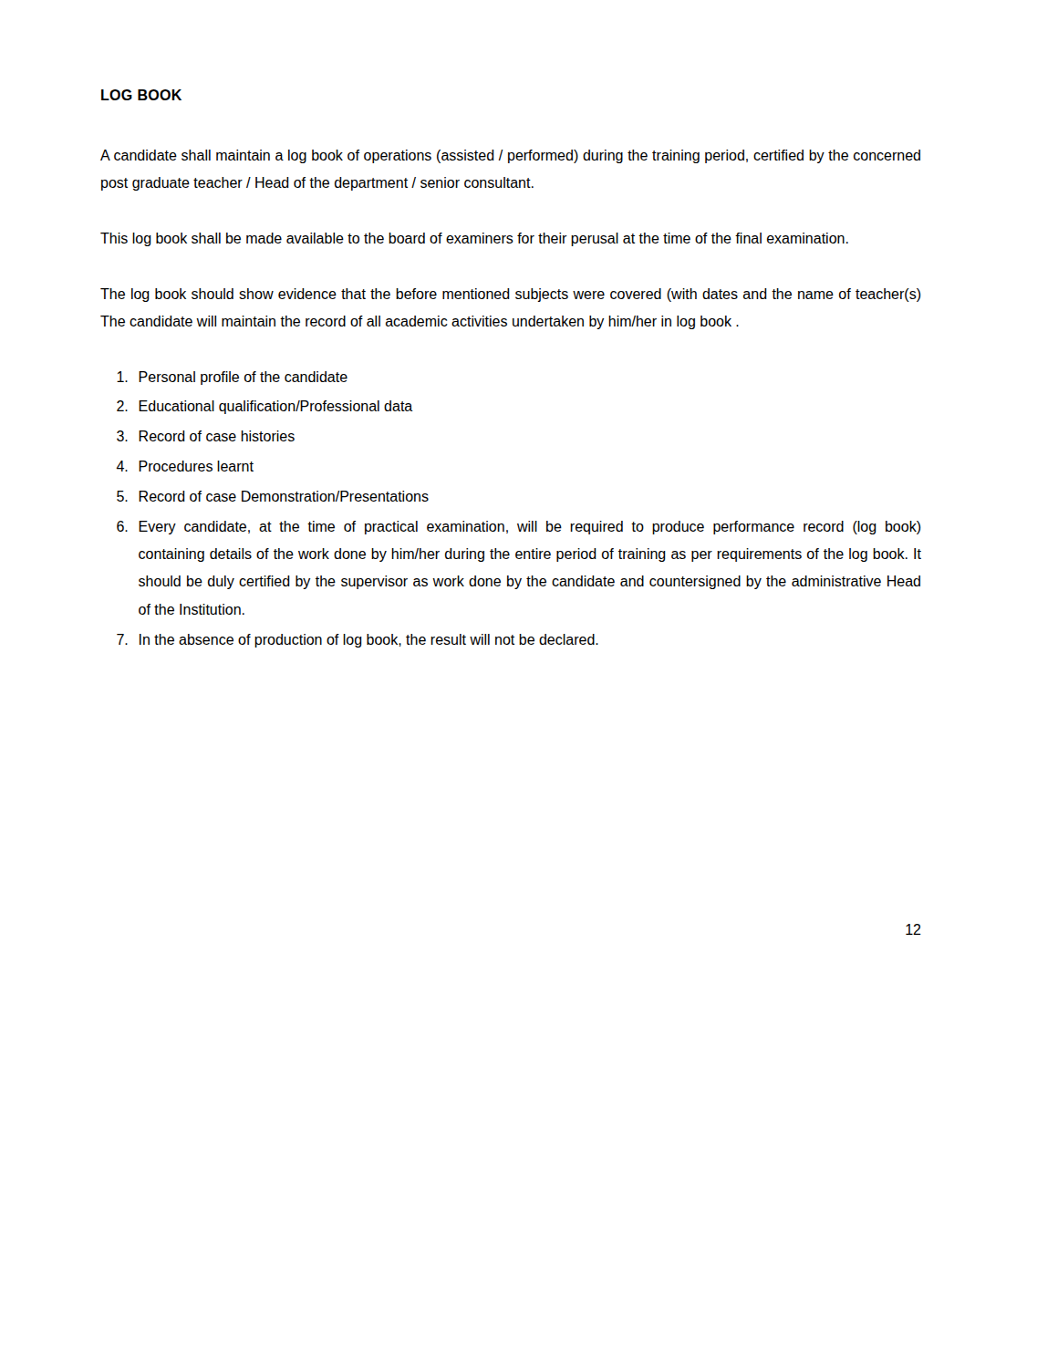LOG BOOK
A candidate shall maintain a log book of operations (assisted / performed) during the training period, certified by the concerned post graduate teacher / Head of the department / senior consultant.
This log book shall be made available to the board of examiners for their perusal at the time of the final examination.
The log book should show evidence that the before mentioned subjects were covered (with dates and the name of teacher(s) The candidate will maintain the record of all academic activities undertaken by him/her in log book .
Personal profile of the candidate
Educational qualification/Professional data
Record of case histories
Procedures learnt
Record of case Demonstration/Presentations
Every candidate, at the time of practical examination, will be required to produce performance record (log book) containing details of the work done by him/her during the entire period of training as per requirements of the log book. It should be duly certified by the supervisor as work done by the candidate and countersigned by the administrative Head of the Institution.
In the absence of production of log book, the result will not be declared.
12